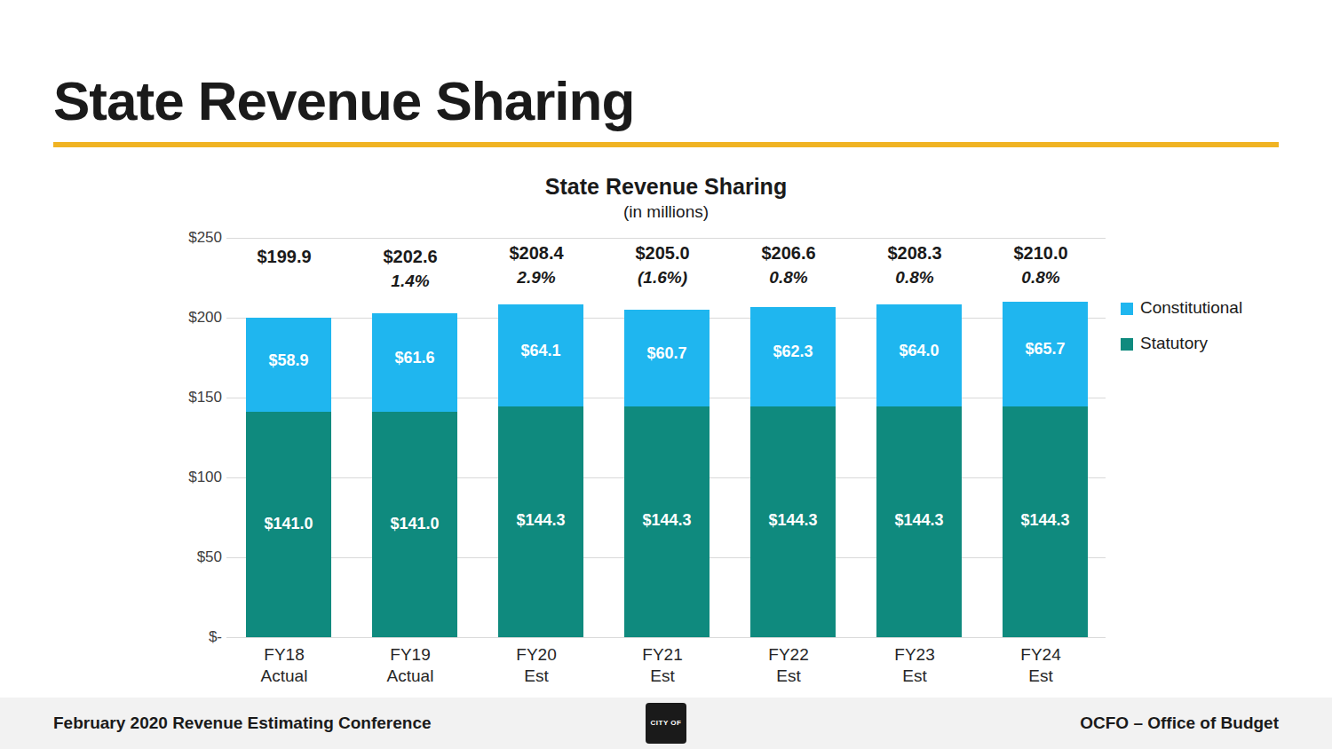State Revenue Sharing
State Revenue Sharing
(in millions)
$250
$200
$150
$100
$50
$-
$141.0
$58.9
$141.0
$61.6
$144.3
$64.1
$144.3
$60.7
$144.3
$62.3
$144.3
$64.0
$144.3
$65.7
$199.9
$202.6
$208.4
$205.0
$206.6
$208.3
$210.0
1.4%
2.9%
(1.6%)
0.8%
0.8%
0.8%
FY18
Actual
FY19
Actual
FY20
Est
FY21
Est
FY22
Est
FY23
Est
FY24
Est
Constitutional
Statutory
February 2020 Revenue Estimating Conference
CITY OF
DETROIT
OCFO – Office of Budget